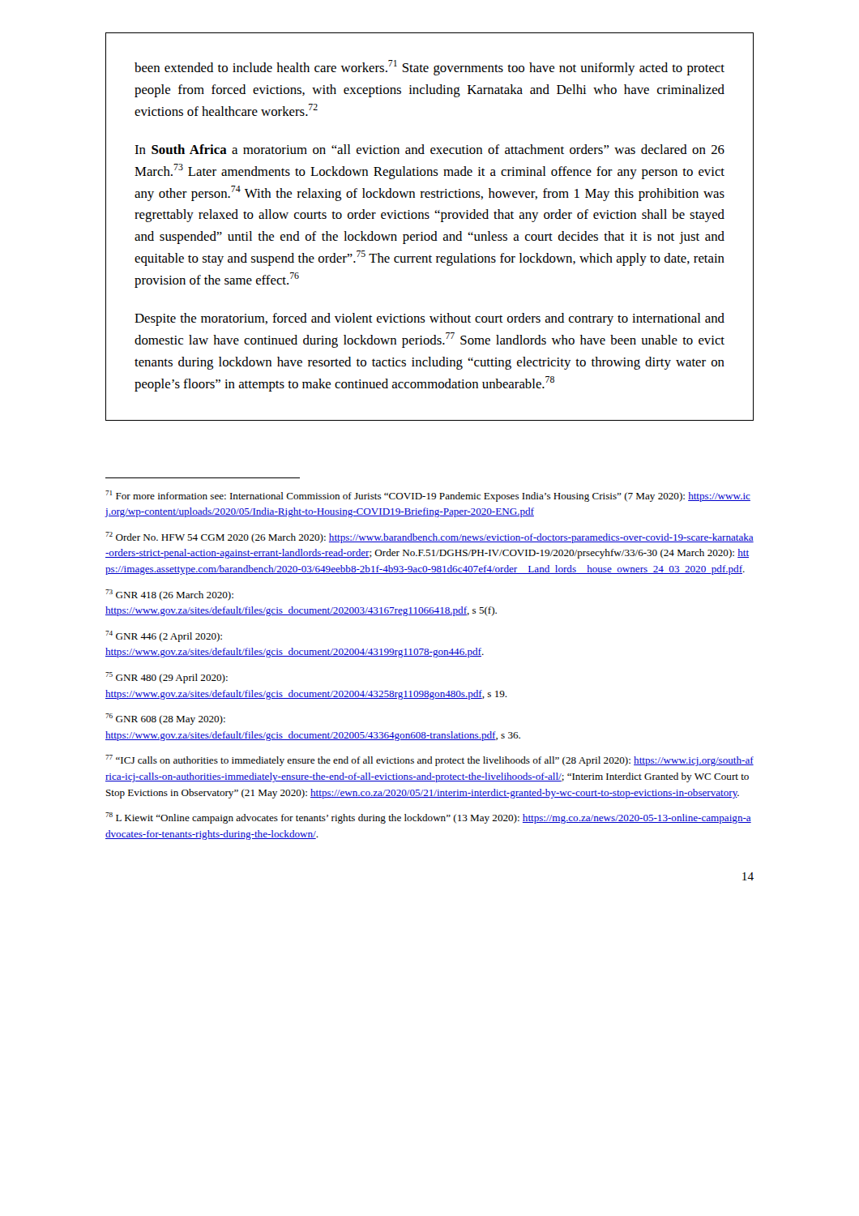been extended to include health care workers.71 State governments too have not uniformly acted to protect people from forced evictions, with exceptions including Karnataka and Delhi who have criminalized evictions of healthcare workers.72
In South Africa a moratorium on “all eviction and execution of attachment orders” was declared on 26 March.73 Later amendments to Lockdown Regulations made it a criminal offence for any person to evict any other person.74 With the relaxing of lockdown restrictions, however, from 1 May this prohibition was regrettably relaxed to allow courts to order evictions “provided that any order of eviction shall be stayed and suspended” until the end of the lockdown period and “unless a court decides that it is not just and equitable to stay and suspend the order”.75 The current regulations for lockdown, which apply to date, retain provision of the same effect.76
Despite the moratorium, forced and violent evictions without court orders and contrary to international and domestic law have continued during lockdown periods.77 Some landlords who have been unable to evict tenants during lockdown have resorted to tactics including “cutting electricity to throwing dirty water on people’s floors” in attempts to make continued accommodation unbearable.78
71 For more information see: International Commission of Jurists “COVID-19 Pandemic Exposes India’s Housing Crisis” (7 May 2020): https://www.icj.org/wp-content/uploads/2020/05/India-Right-to-Housing-COVID19-Briefing-Paper-2020-ENG.pdf
72 Order No. HFW 54 CGM 2020 (26 March 2020): https://www.barandbench.com/news/eviction-of-doctors-paramedics-over-covid-19-scare-karnataka-orders-strict-penal-action-against-errant-landlords-read-order; Order No.F.51/DGHS/PH-IV/COVID-19/2020/prsecyhfw/33/6-30 (24 March 2020): https://images.assettype.com/barandbench/2020-03/649eebb8-2b1f-4b93-9ac0-981d6c407ef4/order__Land_lords__house_owners_24_03_2020_pdf.pdf.
73 GNR 418 (26 March 2020):
https://www.gov.za/sites/default/files/gcis_document/202003/43167reg11066418.pdf, s 5(f).
74 GNR 446 (2 April 2020):
https://www.gov.za/sites/default/files/gcis_document/202004/43199rg11078-gon446.pdf.
75 GNR 480 (29 April 2020):
https://www.gov.za/sites/default/files/gcis_document/202004/43258rg11098gon480s.pdf, s 19.
76 GNR 608 (28 May 2020):
https://www.gov.za/sites/default/files/gcis_document/202005/43364gon608-translations.pdf, s 36.
77 “ICJ calls on authorities to immediately ensure the end of all evictions and protect the livelihoods of all” (28 April 2020): https://www.icj.org/south-africa-icj-calls-on-authorities-immediately-ensure-the-end-of-all-evictions-and-protect-the-livelihoods-of-all/; “Interim Interdict Granted by WC Court to Stop Evictions in Observatory” (21 May 2020): https://ewn.co.za/2020/05/21/interim-interdict-granted-by-wc-court-to-stop-evictions-in-observatory.
78 L Kiewit “Online campaign advocates for tenants’ rights during the lockdown” (13 May 2020): https://mg.co.za/news/2020-05-13-online-campaign-advocates-for-tenants-rights-during-the-lockdown/.
14